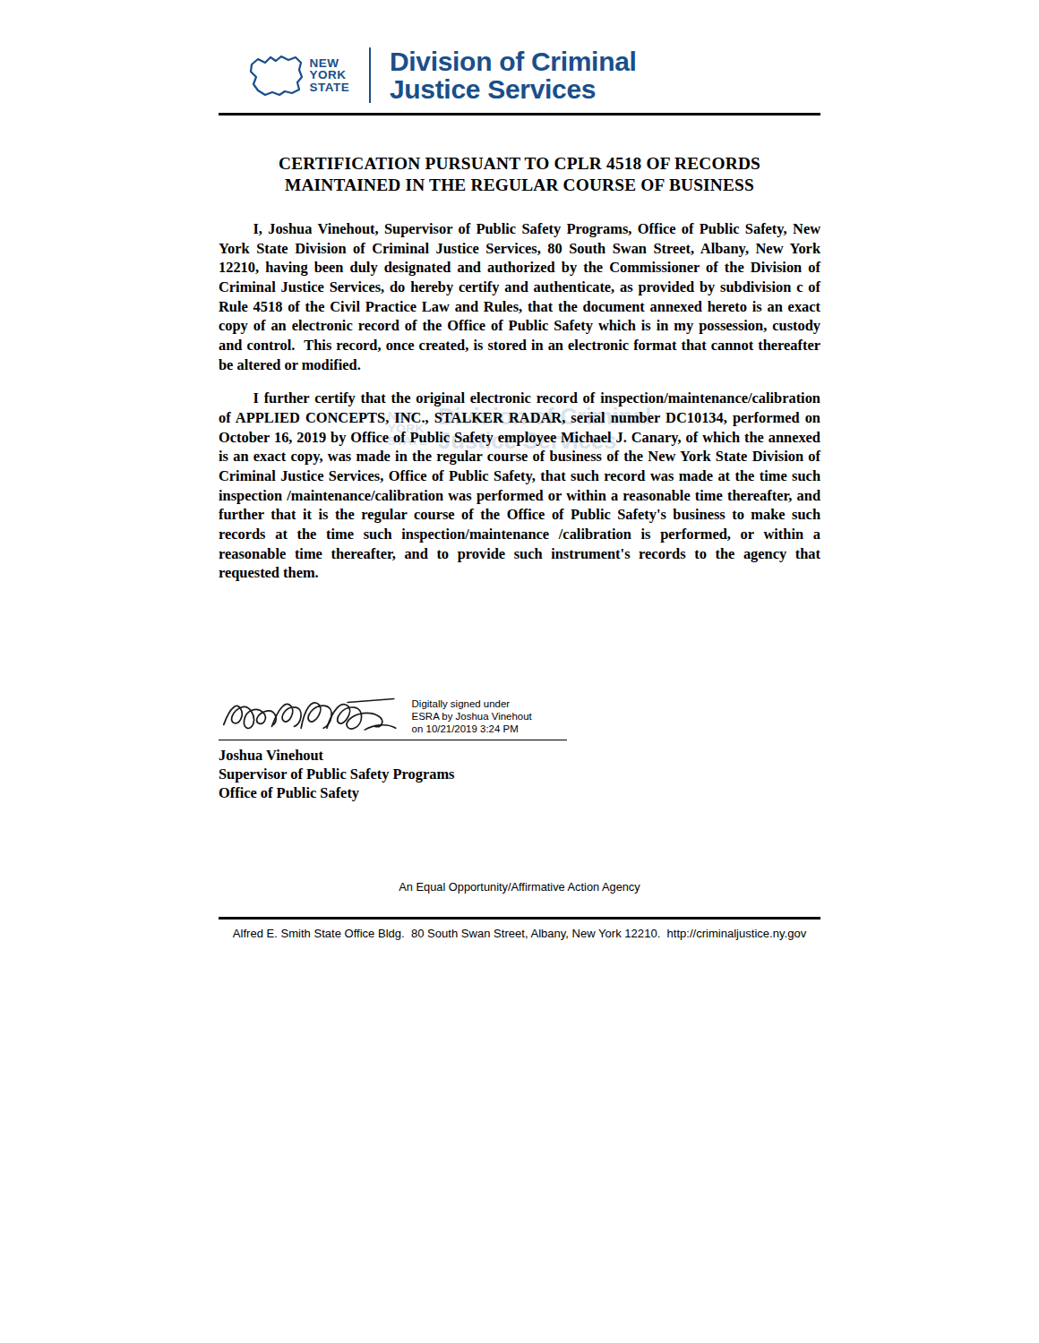NEW
YORK
STATE
Division of Criminal
Justice Services
NEW
YORK
STATE
Division of Criminal
Justice Services
CERTIFICATION PURSUANT TO CPLR 4518 OF RECORDS
MAINTAINED IN THE REGULAR COURSE OF BUSINESS
I, Joshua Vinehout, Supervisor of Public Safety Programs, Office of Public Safety, New York State Division of Criminal Justice Services, 80 South Swan Street, Albany, New York 12210, having been duly designated and authorized by the Commissioner of the Division of Criminal Justice Services, do hereby certify and authenticate, as provided by subdivision c of Rule 4518 of the Civil Practice Law and Rules, that the document annexed hereto is an exact copy of an electronic record of the Office of Public Safety which is in my possession, custody and control. This record, once created, is stored in an electronic format that cannot thereafter be altered or modified.
I further certify that the original electronic record of inspection/maintenance/calibration of APPLIED CONCEPTS, INC., STALKER RADAR, serial number DC10134, performed on October 16, 2019 by Office of Public Safety employee Michael J. Canary, of which the annexed is an exact copy, was made in the regular course of business of the New York State Division of Criminal Justice Services, Office of Public Safety, that such record was made at the time such inspection /maintenance/calibration was performed or within a reasonable time thereafter, and further that it is the regular course of the Office of Public Safety's business to make such records at the time such inspection/maintenance /calibration is performed, or within a reasonable time thereafter, and to provide such instrument's records to the agency that requested them.
Digitally signed under
ESRA by Joshua Vinehout
on 10/21/2019 3:24 PM
Joshua Vinehout
Supervisor of Public Safety Programs
Office of Public Safety
An Equal Opportunity/Affirmative Action Agency
Alfred E. Smith State Office Bldg. 80 South Swan Street, Albany, New York 12210. http://criminaljustice.ny.gov